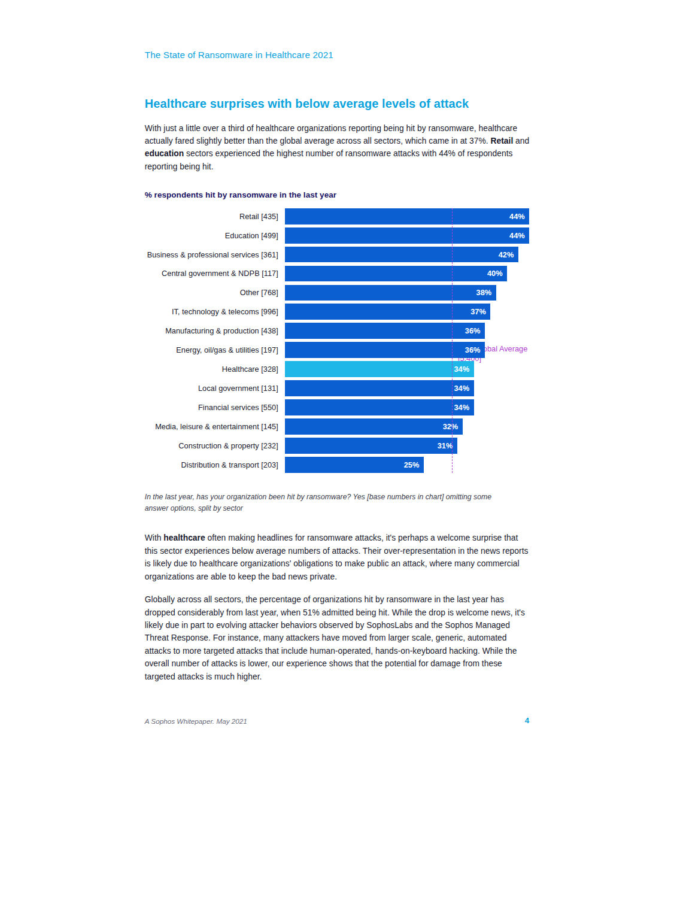The State of Ransomware in Healthcare 2021
Healthcare surprises with below average levels of attack
With just a little over a third of healthcare organizations reporting being hit by ransomware, healthcare actually fared slightly better than the global average across all sectors, which came in at 37%. Retail and education sectors experienced the highest number of ransomware attacks with 44% of respondents reporting being hit.
% respondents hit by ransomware in the last year
37% Global Average
[5,400]
Retail [435]
44%
Education [499]
44%
Business & professional services [361]
42%
Central government & NDPB [117]
40%
Other [768]
38%
IT, technology & telecoms [996]
37%
Manufacturing & production [438]
36%
Energy, oil/gas & utilities [197]
36%
Healthcare [328]
34%
Local government [131]
34%
Financial services [550]
34%
Media, leisure & entertainment [145]
32%
Construction & property [232]
31%
Distribution & transport [203]
25%
In the last year, has your organization been hit by ransomware? Yes [base numbers in chart] omitting some answer options, split by sector
With healthcare often making headlines for ransomware attacks, it's perhaps a welcome surprise that this sector experiences below average numbers of attacks. Their over-representation in the news reports is likely due to healthcare organizations' obligations to make public an attack, where many commercial organizations are able to keep the bad news private.
Globally across all sectors, the percentage of organizations hit by ransomware in the last year has dropped considerably from last year, when 51% admitted being hit. While the drop is welcome news, it's likely due in part to evolving attacker behaviors observed by SophosLabs and the Sophos Managed Threat Response. For instance, many attackers have moved from larger scale, generic, automated attacks to more targeted attacks that include human-operated, hands-on-keyboard hacking. While the overall number of attacks is lower, our experience shows that the potential for damage from these targeted attacks is much higher.
A Sophos Whitepaper. May 2021
4